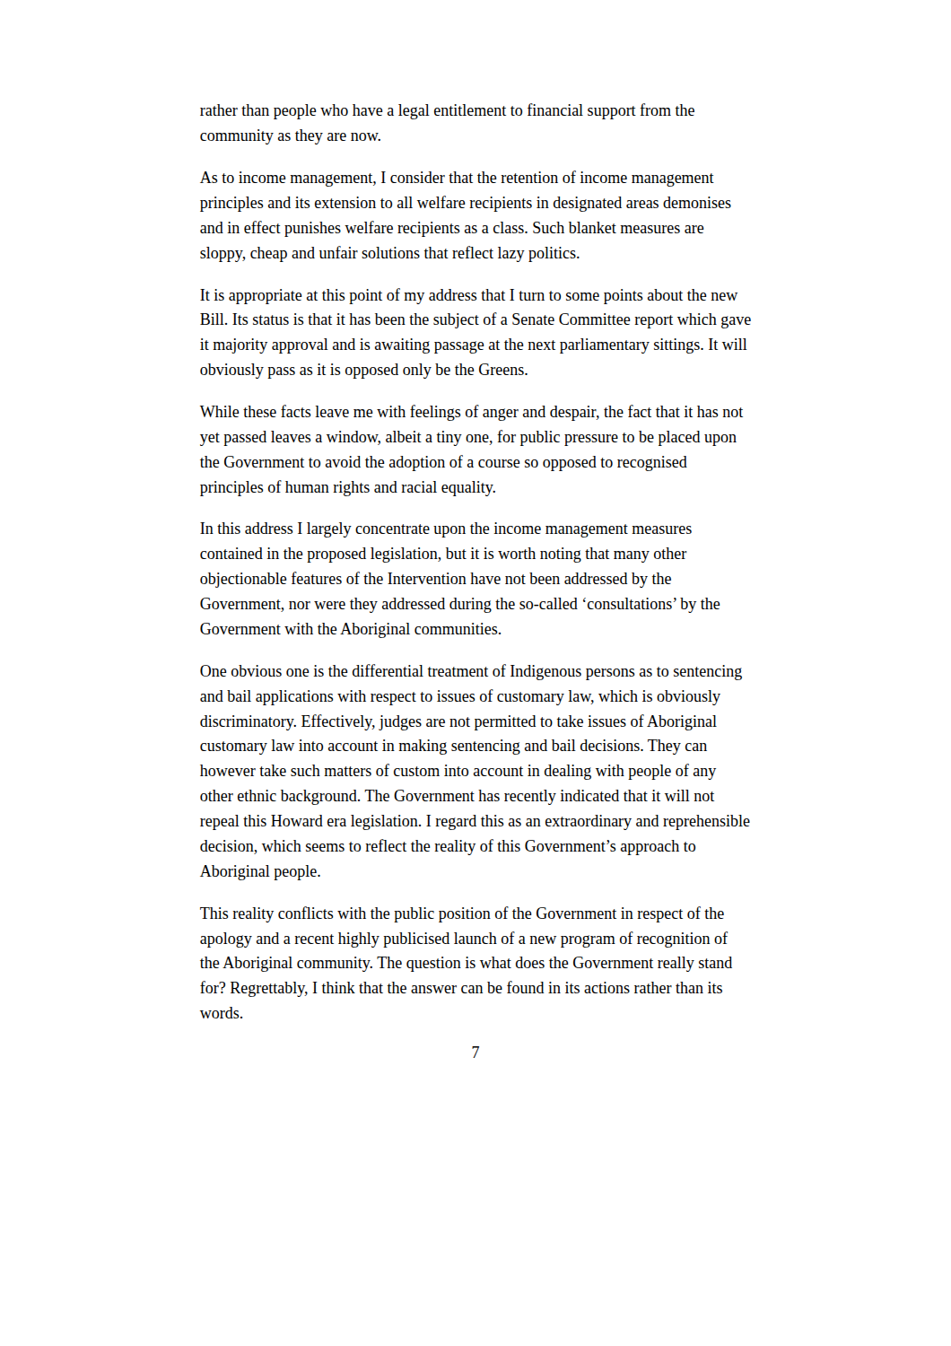rather than people who have a legal entitlement to financial support from the community as they are now.
As to income management, I consider that the retention of income management principles and its extension to all welfare recipients in designated areas demonises and in effect punishes welfare recipients as a class. Such blanket measures are sloppy, cheap and unfair solutions that reflect lazy politics.
It is appropriate at this point of my address that I turn to some points about the new Bill. Its status is that it has been the subject of a Senate Committee report which gave it majority approval and is awaiting passage at the next parliamentary sittings. It will obviously pass as it is opposed only be the Greens.
While these facts leave me with feelings of anger and despair, the fact that it has not yet passed leaves a window, albeit a tiny one, for public pressure to be placed upon the Government to avoid the adoption of a course so opposed to recognised principles of human rights and racial equality.
In this address I largely concentrate upon the income management measures contained in the proposed legislation, but it is worth noting that many other objectionable features of the Intervention have not been addressed by the Government, nor were they addressed during the so-called ‘consultations’ by the Government with the Aboriginal communities.
One obvious one is the differential treatment of Indigenous persons as to sentencing and bail applications with respect to issues of customary law, which is obviously discriminatory. Effectively, judges are not permitted to take issues of Aboriginal customary law into account in making sentencing and bail decisions. They can however take such matters of custom into account in dealing with people of any other ethnic background. The Government has recently indicated that it will not repeal this Howard era legislation. I regard this as an extraordinary and reprehensible decision, which seems to reflect the reality of this Government’s approach to Aboriginal people.
This reality conflicts with the public position of the Government in respect of the apology and a recent highly publicised launch of a new program of recognition of the Aboriginal community. The question is what does the Government really stand for? Regrettably, I think that the answer can be found in its actions rather than its words.
7